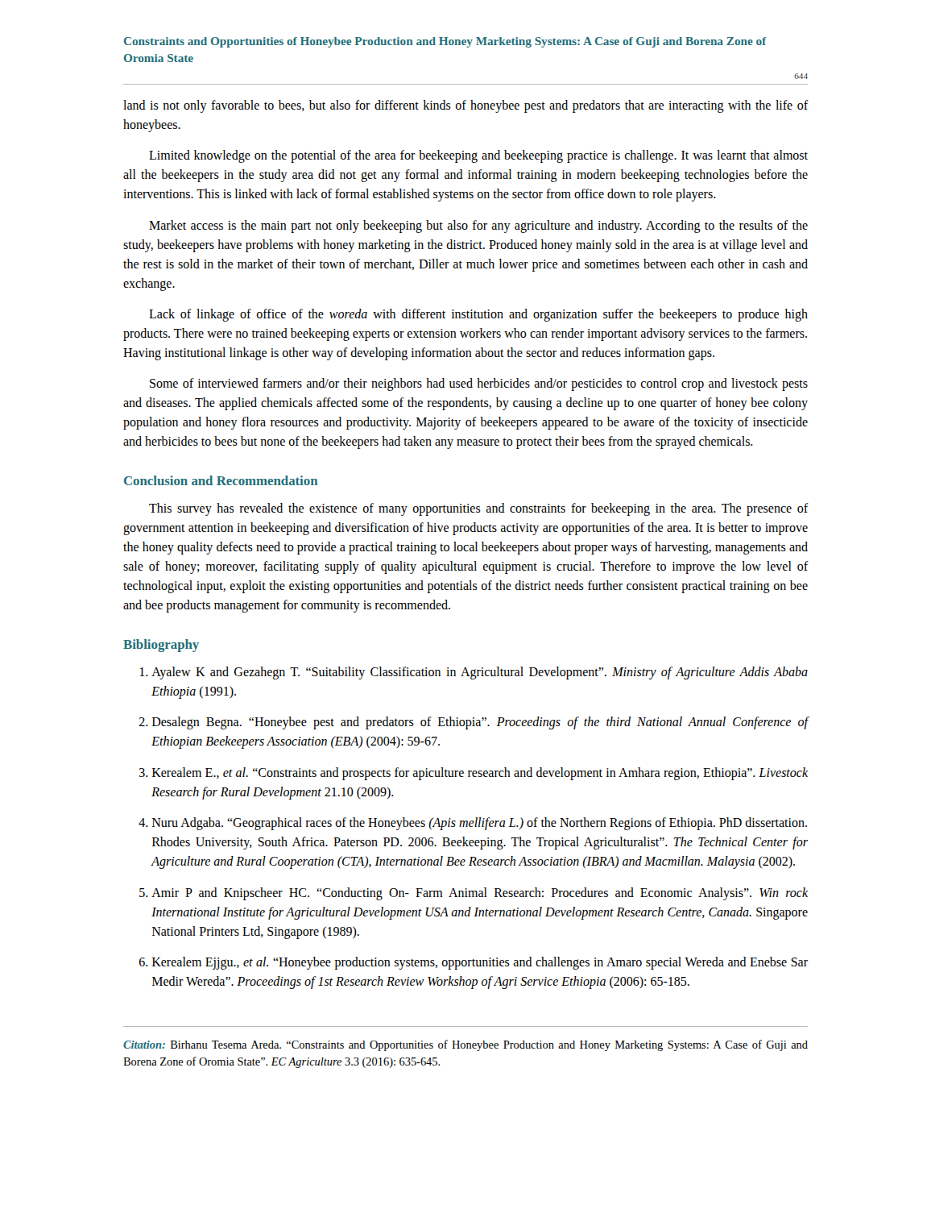Constraints and Opportunities of Honeybee Production and Honey Marketing Systems: A Case of Guji and Borena Zone of Oromia State
644
land is not only favorable to bees, but also for different kinds of honeybee pest and predators that are interacting with the life of honeybees.
Limited knowledge on the potential of the area for beekeeping and beekeeping practice is challenge. It was learnt that almost all the beekeepers in the study area did not get any formal and informal training in modern beekeeping technologies before the interventions. This is linked with lack of formal established systems on the sector from office down to role players.
Market access is the main part not only beekeeping but also for any agriculture and industry. According to the results of the study, beekeepers have problems with honey marketing in the district. Produced honey mainly sold in the area is at village level and the rest is sold in the market of their town of merchant, Diller at much lower price and sometimes between each other in cash and exchange.
Lack of linkage of office of the woreda with different institution and organization suffer the beekeepers to produce high products. There were no trained beekeeping experts or extension workers who can render important advisory services to the farmers. Having institutional linkage is other way of developing information about the sector and reduces information gaps.
Some of interviewed farmers and/or their neighbors had used herbicides and/or pesticides to control crop and livestock pests and diseases. The applied chemicals affected some of the respondents, by causing a decline up to one quarter of honey bee colony population and honey flora resources and productivity. Majority of beekeepers appeared to be aware of the toxicity of insecticide and herbicides to bees but none of the beekeepers had taken any measure to protect their bees from the sprayed chemicals.
Conclusion and Recommendation
This survey has revealed the existence of many opportunities and constraints for beekeeping in the area. The presence of government attention in beekeeping and diversification of hive products activity are opportunities of the area. It is better to improve the honey quality defects need to provide a practical training to local beekeepers about proper ways of harvesting, managements and sale of honey; moreover, facilitating supply of quality apicultural equipment is crucial. Therefore to improve the low level of technological input, exploit the existing opportunities and potentials of the district needs further consistent practical training on bee and bee products management for community is recommended.
Bibliography
Ayalew K and Gezahegn T. “Suitability Classification in Agricultural Development”. Ministry of Agriculture Addis Ababa Ethiopia (1991).
Desalegn Begna. “Honeybee pest and predators of Ethiopia”. Proceedings of the third National Annual Conference of Ethiopian Beekeepers Association (EBA) (2004): 59-67.
Kerealem E., et al. “Constraints and prospects for apiculture research and development in Amhara region, Ethiopia”. Livestock Research for Rural Development 21.10 (2009).
Nuru Adgaba. “Geographical races of the Honeybees (Apis mellifera L.) of the Northern Regions of Ethiopia. PhD dissertation. Rhodes University, South Africa. Paterson PD. 2006. Beekeeping. The Tropical Agriculturalist”. The Technical Center for Agriculture and Rural Cooperation (CTA), International Bee Research Association (IBRA) and Macmillan. Malaysia (2002).
Amir P and Knipscheer HC. “Conducting On- Farm Animal Research: Procedures and Economic Analysis”. Win rock International Institute for Agricultural Development USA and International Development Research Centre, Canada. Singapore National Printers Ltd, Singapore (1989).
Kerealem Ejjgu., et al. “Honeybee production systems, opportunities and challenges in Amaro special Wereda and Enebse Sar Medir Wereda”. Proceedings of 1st Research Review Workshop of Agri Service Ethiopia (2006): 65-185.
Citation: Birhanu Tesema Areda. “Constraints and Opportunities of Honeybee Production and Honey Marketing Systems: A Case of Guji and Borena Zone of Oromia State”. EC Agriculture 3.3 (2016): 635-645.